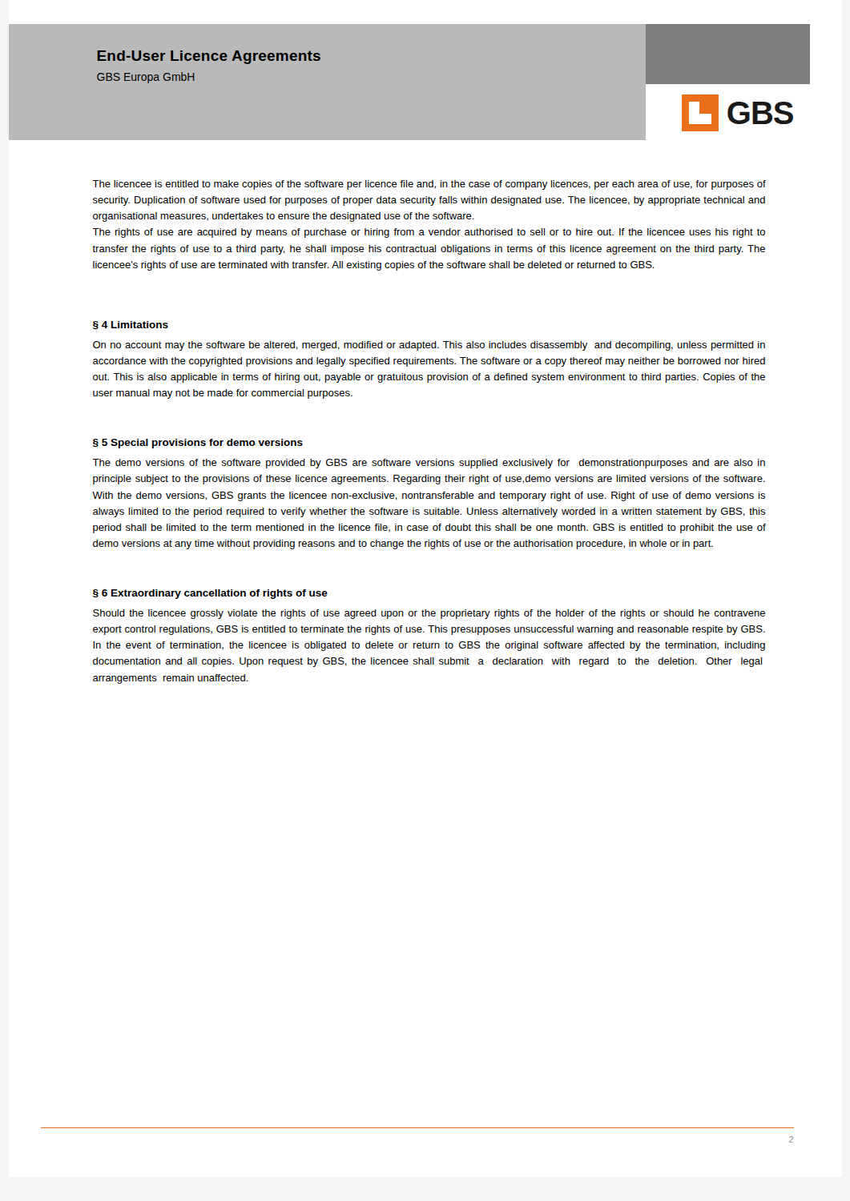End-User Licence Agreements
GBS Europa GmbH
GBS
The licencee is entitled to make copies of the software per licence file and, in the case of company licences, per each area of use, for purposes of security. Duplication of software used for purposes of proper data security falls within designated use. The licencee, by appropriate technical and organisational measures, undertakes to ensure the designated use of the software.
The rights of use are acquired by means of purchase or hiring from a vendor authorised to sell or to hire out. If the licencee uses his right to transfer the rights of use to a third party, he shall impose his contractual obligations in terms of this licence agreement on the third party. The licencee's rights of use are terminated with transfer. All existing copies of the software shall be deleted or returned to GBS.
§ 4 Limitations
On no account may the software be altered, merged, modified or adapted. This also includes disassembly and decompiling, unless permitted in accordance with the copyrighted provisions and legally specified requirements. The software or a copy thereof may neither be borrowed nor hired out. This is also applicable in terms of hiring out, payable or gratuitous provision of a defined system environment to third parties. Copies of the user manual may not be made for commercial purposes.
§ 5 Special provisions for demo versions
The demo versions of the software provided by GBS are software versions supplied exclusively for demonstrationpurposes and are also in principle subject to the provisions of these licence agreements. Regarding their right of use,demo versions are limited versions of the software. With the demo versions, GBS grants the licencee non-exclusive, nontransferable and temporary right of use. Right of use of demo versions is always limited to the period required to verify whether the software is suitable. Unless alternatively worded in a written statement by GBS, this period shall be limited to the term mentioned in the licence file, in case of doubt this shall be one month. GBS is entitled to prohibit the use of demo versions at any time without providing reasons and to change the rights of use or the authorisation procedure, in whole or in part.
§ 6 Extraordinary cancellation of rights of use
Should the licencee grossly violate the rights of use agreed upon or the proprietary rights of the holder of the rights or should he contravene export control regulations, GBS is entitled to terminate the rights of use. This presupposes unsuccessful warning and reasonable respite by GBS. In the event of termination, the licencee is obligated to delete or return to GBS the original software affected by the termination, including documentation and all copies. Upon request by GBS, the licencee shall submit a declaration with regard to the deletion. Other legal arrangements remain unaffected.
2